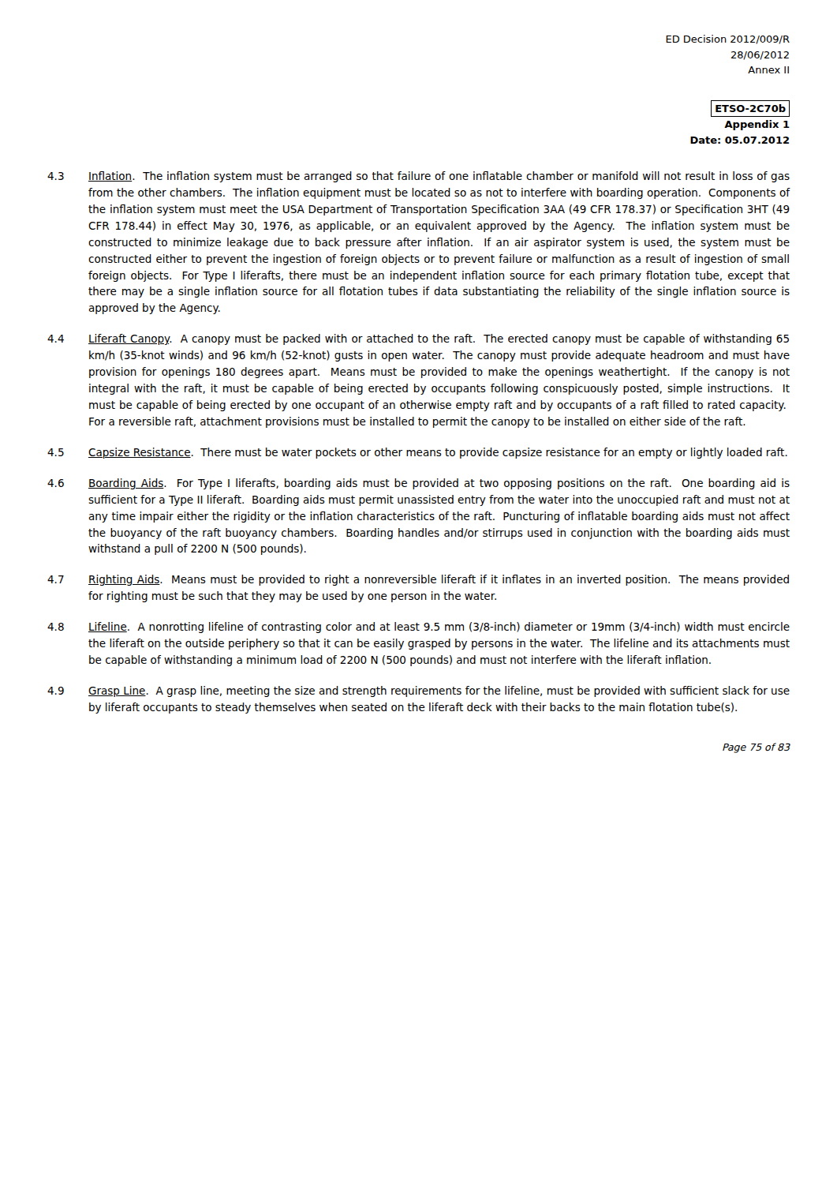ED Decision 2012/009/R
28/06/2012
Annex II
ETSO-2C70b
Appendix 1
Date: 05.07.2012
4.3
Inflation. The inflation system must be arranged so that failure of one inflatable chamber or manifold will not result in loss of gas from the other chambers. The inflation equipment must be located so as not to interfere with boarding operation. Components of the inflation system must meet the USA Department of Transportation Specification 3AA (49 CFR 178.37) or Specification 3HT (49 CFR 178.44) in effect May 30, 1976, as applicable, or an equivalent approved by the Agency. The inflation system must be constructed to minimize leakage due to back pressure after inflation. If an air aspirator system is used, the system must be constructed either to prevent the ingestion of foreign objects or to prevent failure or malfunction as a result of ingestion of small foreign objects. For Type I liferafts, there must be an independent inflation source for each primary flotation tube, except that there may be a single inflation source for all flotation tubes if data substantiating the reliability of the single inflation source is approved by the Agency.
4.4
Liferaft Canopy. A canopy must be packed with or attached to the raft. The erected canopy must be capable of withstanding 65 km/h (35-knot winds) and 96 km/h (52-knot) gusts in open water. The canopy must provide adequate headroom and must have provision for openings 180 degrees apart. Means must be provided to make the openings weathertight. If the canopy is not integral with the raft, it must be capable of being erected by occupants following conspicuously posted, simple instructions. It must be capable of being erected by one occupant of an otherwise empty raft and by occupants of a raft filled to rated capacity. For a reversible raft, attachment provisions must be installed to permit the canopy to be installed on either side of the raft.
4.5
Capsize Resistance. There must be water pockets or other means to provide capsize resistance for an empty or lightly loaded raft.
4.6
Boarding Aids. For Type I liferafts, boarding aids must be provided at two opposing positions on the raft. One boarding aid is sufficient for a Type II liferaft. Boarding aids must permit unassisted entry from the water into the unoccupied raft and must not at any time impair either the rigidity or the inflation characteristics of the raft. Puncturing of inflatable boarding aids must not affect the buoyancy of the raft buoyancy chambers. Boarding handles and/or stirrups used in conjunction with the boarding aids must withstand a pull of 2200 N (500 pounds).
4.7
Righting Aids. Means must be provided to right a nonreversible liferaft if it inflates in an inverted position. The means provided for righting must be such that they may be used by one person in the water.
4.8
Lifeline. A nonrotting lifeline of contrasting color and at least 9.5 mm (3/8-inch) diameter or 19mm (3/4-inch) width must encircle the liferaft on the outside periphery so that it can be easily grasped by persons in the water. The lifeline and its attachments must be capable of withstanding a minimum load of 2200 N (500 pounds) and must not interfere with the liferaft inflation.
4.9
Grasp Line. A grasp line, meeting the size and strength requirements for the lifeline, must be provided with sufficient slack for use by liferaft occupants to steady themselves when seated on the liferaft deck with their backs to the main flotation tube(s).
Page 75 of 83